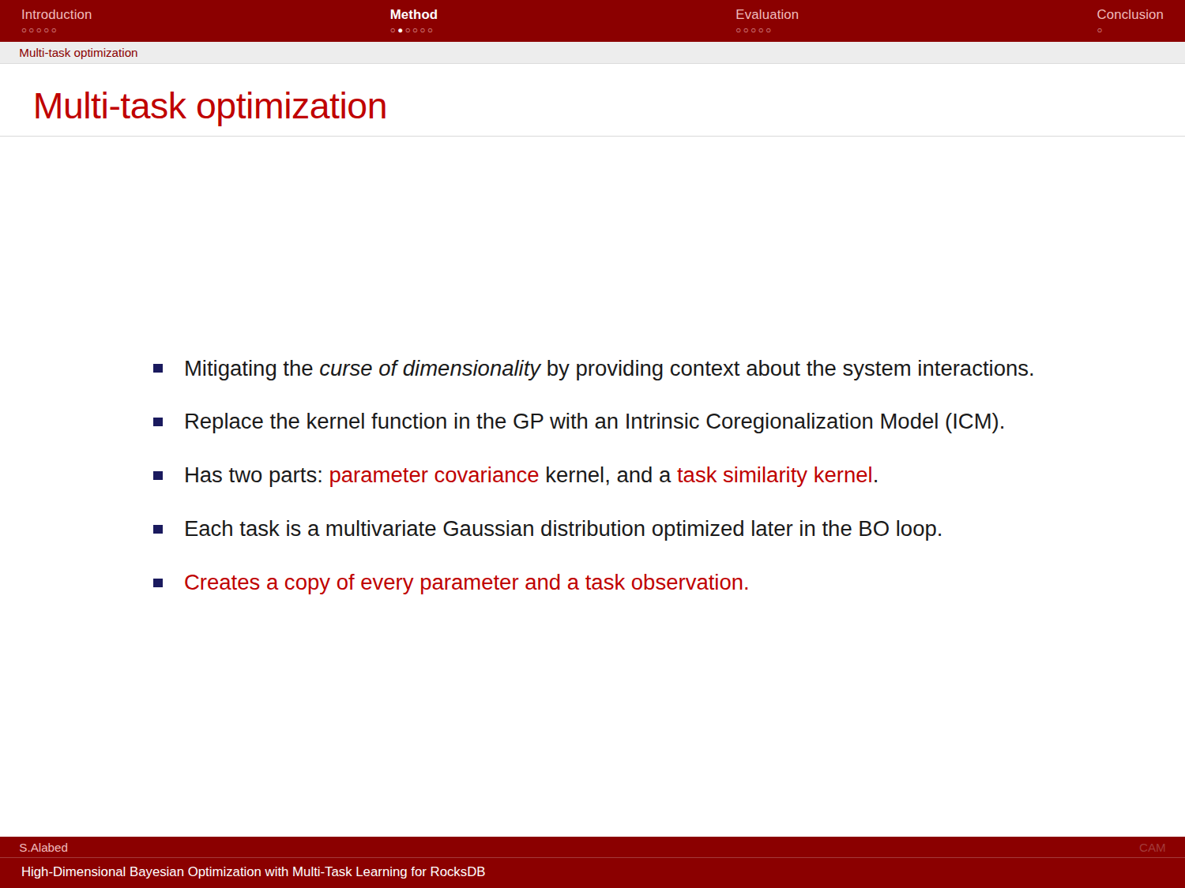Introduction ○○○○○
Method ○●○○○○
Evaluation ○○○○○
Conclusion ○
Multi-task optimization
Multi-task optimization
Mitigating the curse of dimensionality by providing context about the system interactions.
Replace the kernel function in the GP with an Intrinsic Coregionalization Model (ICM).
Has two parts: parameter covariance kernel, and a task similarity kernel.
Each task is a multivariate Gaussian distribution optimized later in the BO loop.
Creates a copy of every parameter and a task observation.
S.Alabed CAM
High-Dimensional Bayesian Optimization with Multi-Task Learning for RocksDB